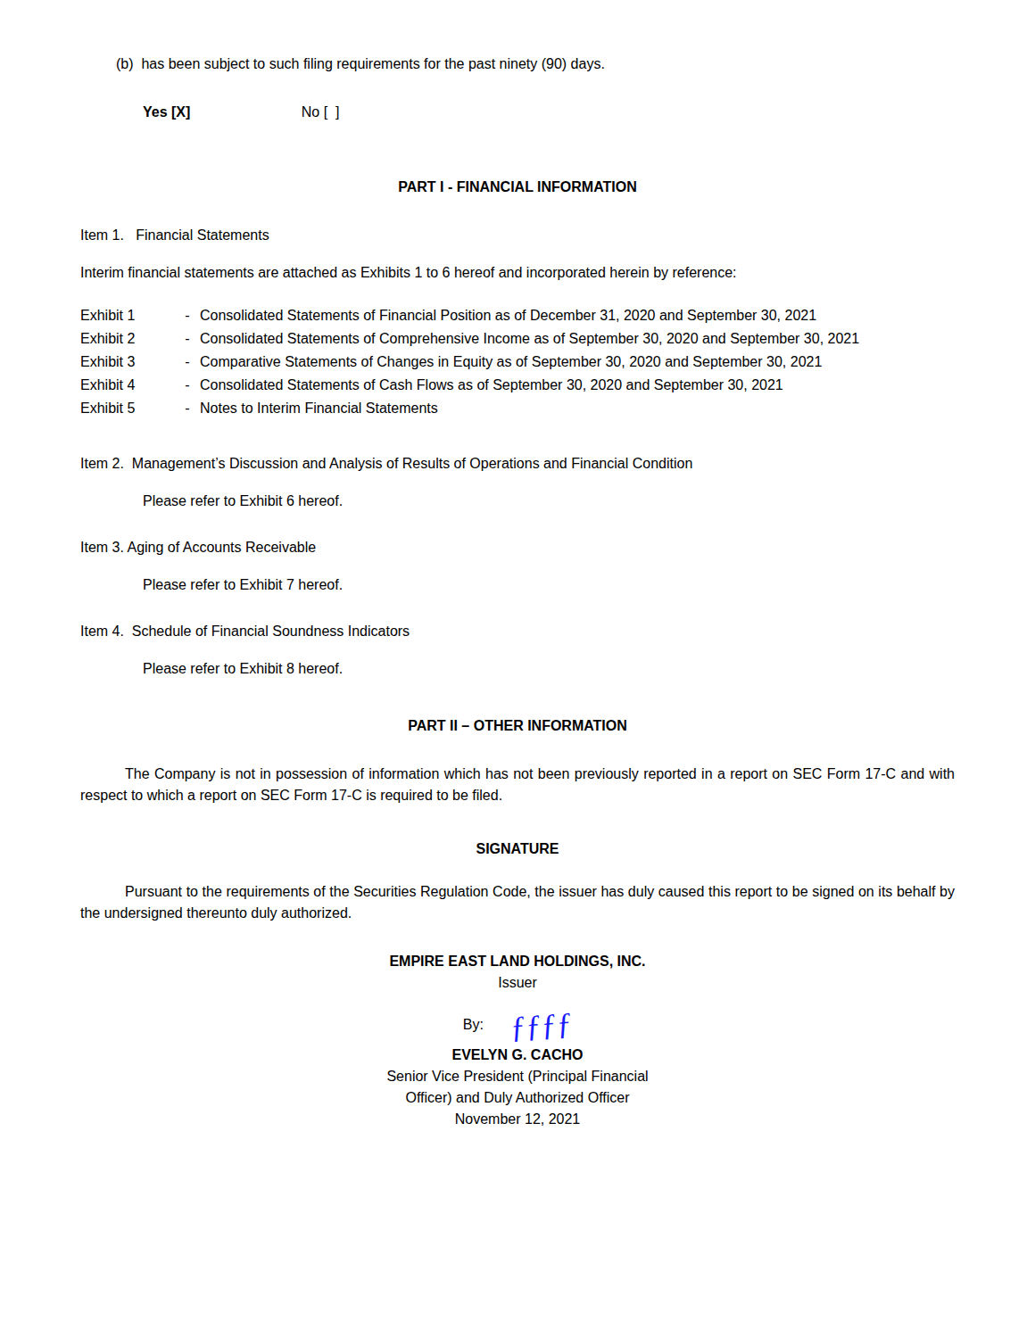(b) has been subject to such filing requirements for the past ninety (90) days.
Yes [X] No [ ]
PART I - FINANCIAL INFORMATION
Item 1. Financial Statements
Interim financial statements are attached as Exhibits 1 to 6 hereof and incorporated herein by reference:
| Exhibit 1 | - | Consolidated Statements of Financial Position as of December 31, 2020 and September 30, 2021 |
| Exhibit 2 | - | Consolidated Statements of Comprehensive Income as of September 30, 2020 and September 30, 2021 |
| Exhibit 3 | - | Comparative Statements of Changes in Equity as of September 30, 2020 and September 30, 2021 |
| Exhibit 4 | - | Consolidated Statements of Cash Flows as of September 30, 2020 and September 30, 2021 |
| Exhibit 5 | - | Notes to Interim Financial Statements |
Item 2. Management’s Discussion and Analysis of Results of Operations and Financial Condition
Please refer to Exhibit 6 hereof.
Item 3. Aging of Accounts Receivable
Please refer to Exhibit 7 hereof.
Item 4. Schedule of Financial Soundness Indicators
Please refer to Exhibit 8 hereof.
PART II – OTHER INFORMATION
The Company is not in possession of information which has not been previously reported in a report on SEC Form 17-C and with respect to which a report on SEC Form 17-C is required to be filed.
SIGNATURE
Pursuant to the requirements of the Securities Regulation Code, the issuer has duly caused this report to be signed on its behalf by the undersigned thereunto duly authorized.
EMPIRE EAST LAND HOLDINGS, INC.
Issuer
By:
ƒƒƒƒ
EVELYN G. CACHO
Senior Vice President (Principal Financial
Officer) and Duly Authorized Officer
November 12, 2021